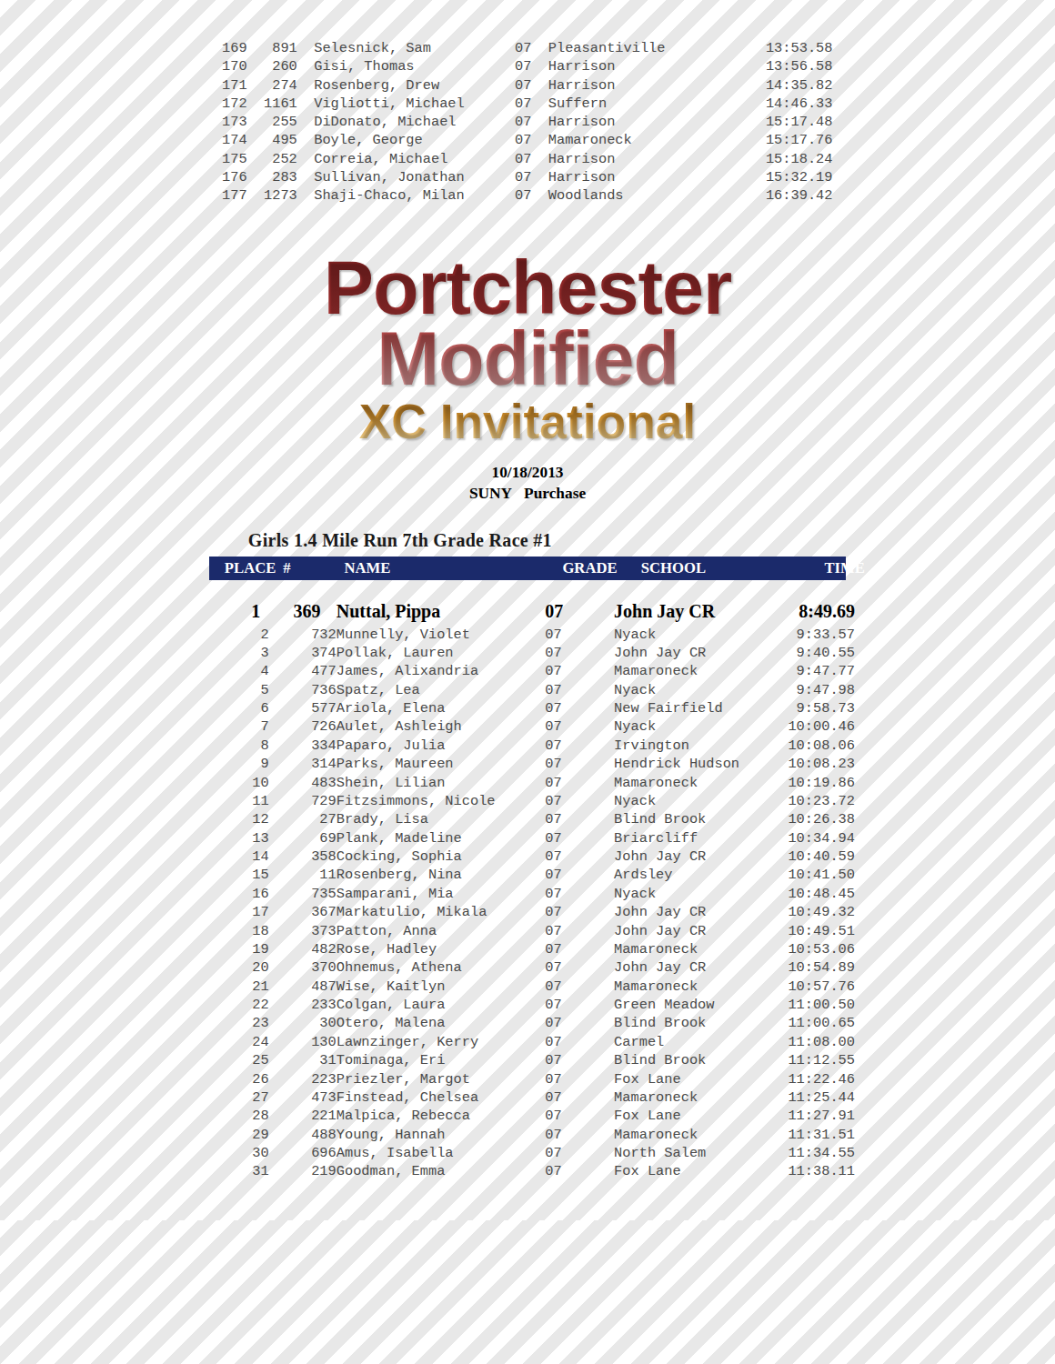169   891  Selesnick, Sam          07  Pleasantiville            13:53.58
170   260  Gisi, Thomas            07  Harrison                  13:56.58
171   274  Rosenberg, Drew         07  Harrison                  14:35.82
172  1161  Vigliotti, Michael      07  Suffern                   14:46.33
173   255  DiDonato, Michael       07  Harrison                  15:17.48
174   495  Boyle, George           07  Mamaroneck                15:17.76
175   252  Correia, Michael        07  Harrison                  15:18.24
176   283  Sullivan, Jonathan      07  Harrison                  15:32.19
177  1273  Shaji-Chaco, Milan      07  Woodlands                 16:39.42
Portchester Modified
XC Invitational
10/18/2013
SUNY Purchase
Girls 1.4 Mile Run 7th Grade Race #1
PLACE # NAME GRADE SCHOOL TIME
| 1 | 369 | Nuttal, Pippa | 07 | John Jay CR | 8:49.69 |
| 2 | 732 | Munnelly, Violet | 07 | Nyack | 9:33.57 |
| 3 | 374 | Pollak, Lauren | 07 | John Jay CR | 9:40.55 |
| 4 | 477 | James, Alixandria | 07 | Mamaroneck | 9:47.77 |
| 5 | 736 | Spatz, Lea | 07 | Nyack | 9:47.98 |
| 6 | 577 | Ariola, Elena | 07 | New Fairfield | 9:58.73 |
| 7 | 726 | Aulet, Ashleigh | 07 | Nyack | 10:00.46 |
| 8 | 334 | Paparo, Julia | 07 | Irvington | 10:08.06 |
| 9 | 314 | Parks, Maureen | 07 | Hendrick Hudson | 10:08.23 |
| 10 | 483 | Shein, Lilian | 07 | Mamaroneck | 10:19.86 |
| 11 | 729 | Fitzsimmons, Nicole | 07 | Nyack | 10:23.72 |
| 12 | 27 | Brady, Lisa | 07 | Blind Brook | 10:26.38 |
| 13 | 69 | Plank, Madeline | 07 | Briarcliff | 10:34.94 |
| 14 | 358 | Cocking, Sophia | 07 | John Jay CR | 10:40.59 |
| 15 | 11 | Rosenberg, Nina | 07 | Ardsley | 10:41.50 |
| 16 | 735 | Samparani, Mia | 07 | Nyack | 10:48.45 |
| 17 | 367 | Markatulio, Mikala | 07 | John Jay CR | 10:49.32 |
| 18 | 373 | Patton, Anna | 07 | John Jay CR | 10:49.51 |
| 19 | 482 | Rose, Hadley | 07 | Mamaroneck | 10:53.06 |
| 20 | 370 | Ohnemus, Athena | 07 | John Jay CR | 10:54.89 |
| 21 | 487 | Wise, Kaitlyn | 07 | Mamaroneck | 10:57.76 |
| 22 | 233 | Colgan, Laura | 07 | Green Meadow | 11:00.50 |
| 23 | 30 | Otero, Malena | 07 | Blind Brook | 11:00.65 |
| 24 | 130 | Lawnzinger, Kerry | 07 | Carmel | 11:08.00 |
| 25 | 31 | Tominaga, Eri | 07 | Blind Brook | 11:12.55 |
| 26 | 223 | Priezler, Margot | 07 | Fox Lane | 11:22.46 |
| 27 | 473 | Finstead, Chelsea | 07 | Mamaroneck | 11:25.44 |
| 28 | 221 | Malpica, Rebecca | 07 | Fox Lane | 11:27.91 |
| 29 | 488 | Young, Hannah | 07 | Mamaroneck | 11:31.51 |
| 30 | 696 | Amus, Isabella | 07 | North Salem | 11:34.55 |
| 31 | 219 | Goodman, Emma | 07 | Fox Lane | 11:38.11 |